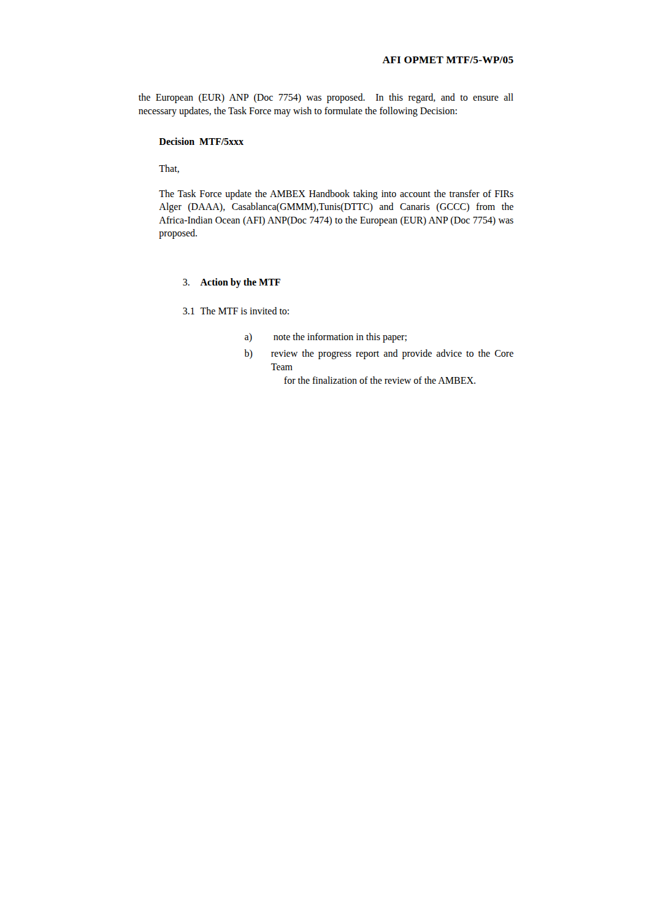AFI OPMET MTF/5-WP/05
the European (EUR) ANP (Doc 7754) was proposed. In this regard, and to ensure all necessary updates, the Task Force may wish to formulate the following Decision:
Decision MTF/5xxx
That,
The Task Force update the AMBEX Handbook taking into account the transfer of FIRs Alger (DAAA), Casablanca(GMMM),Tunis(DTTC) and Canaris (GCCC) from the Africa-Indian Ocean (AFI) ANP(Doc 7474) to the European (EUR) ANP (Doc 7754) was proposed.
3.
Action by the MTF
3.1
The MTF is invited to:
a)
note the information in this paper;
b)
review the progress report and provide advice to the Core Teamfor the finalization of the review of the AMBEX.